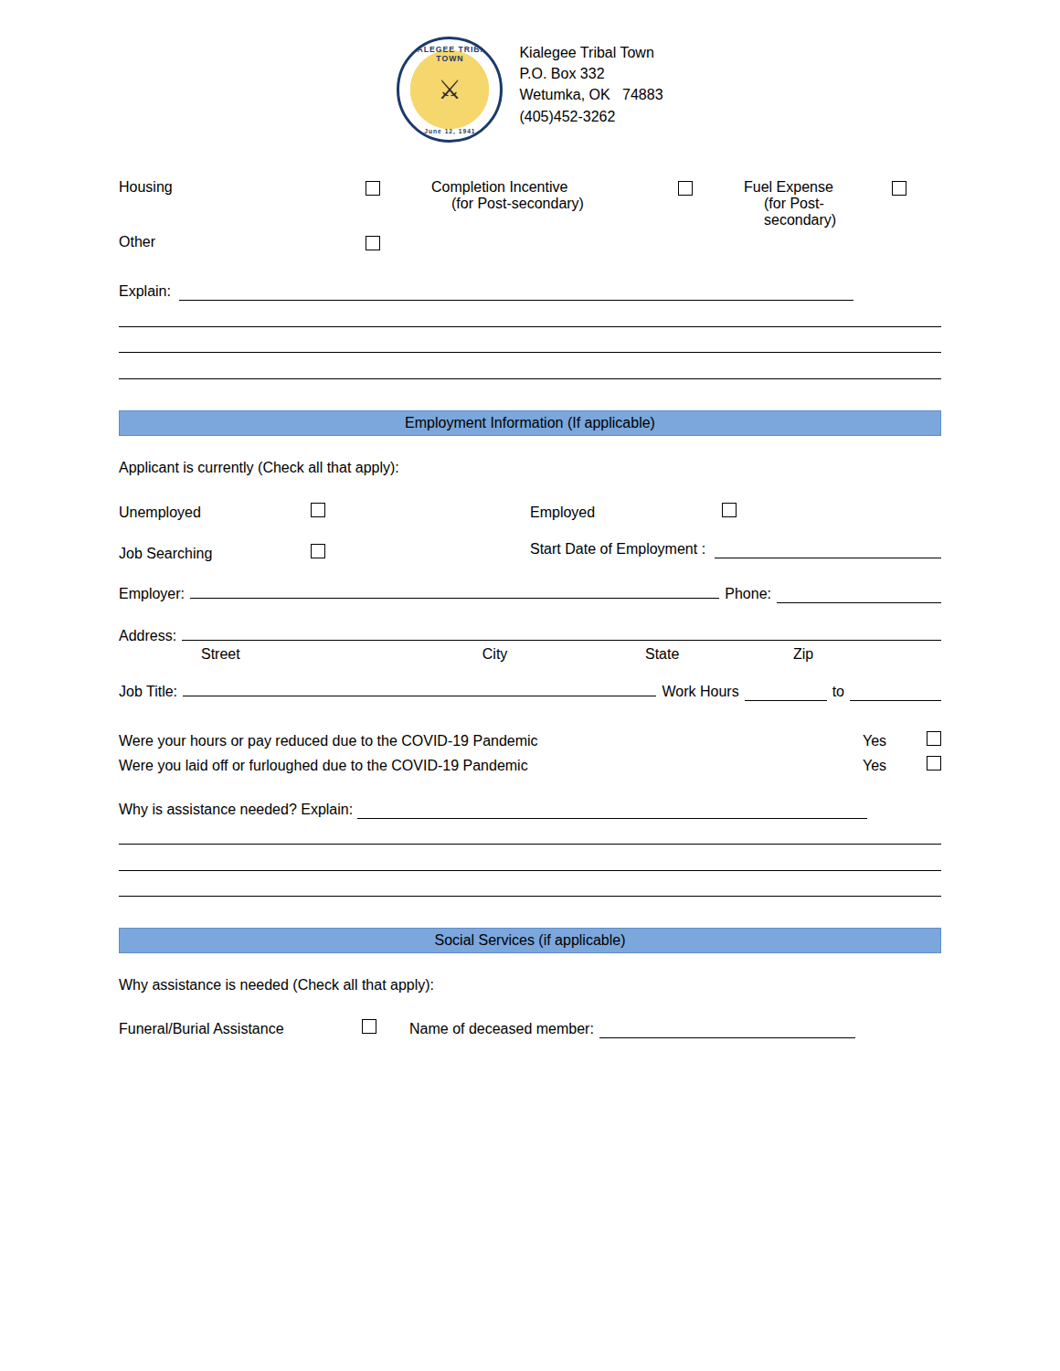KIALEGEE TRIBAL TOWN June 12, 1941
⚔
Kialegee Tribal Town
P.O. Box 332
Wetumka, OK 74883
(405)452-3262
| Housing | | Completion Incentive (for Post-secondary) | | Fuel Expense (for Post-secondary) | |
| Other | | |
Explain:
Employment Information (If applicable)
Applicant is currently (Check all that apply):
Unemployed
Employed
Job Searching
Start Date of Employment :
Employer: Phone:
Address:
Street City State Zip
Job Title: Work Hours to
Were your hours or pay reduced due to the COVID-19 Pandemic Yes
Were you laid off or furloughed due to the COVID-19 Pandemic Yes
Why is assistance needed? Explain:
Social Services (if applicable)
Why assistance is needed (Check all that apply):
Funeral/Burial Assistance Name of deceased member: